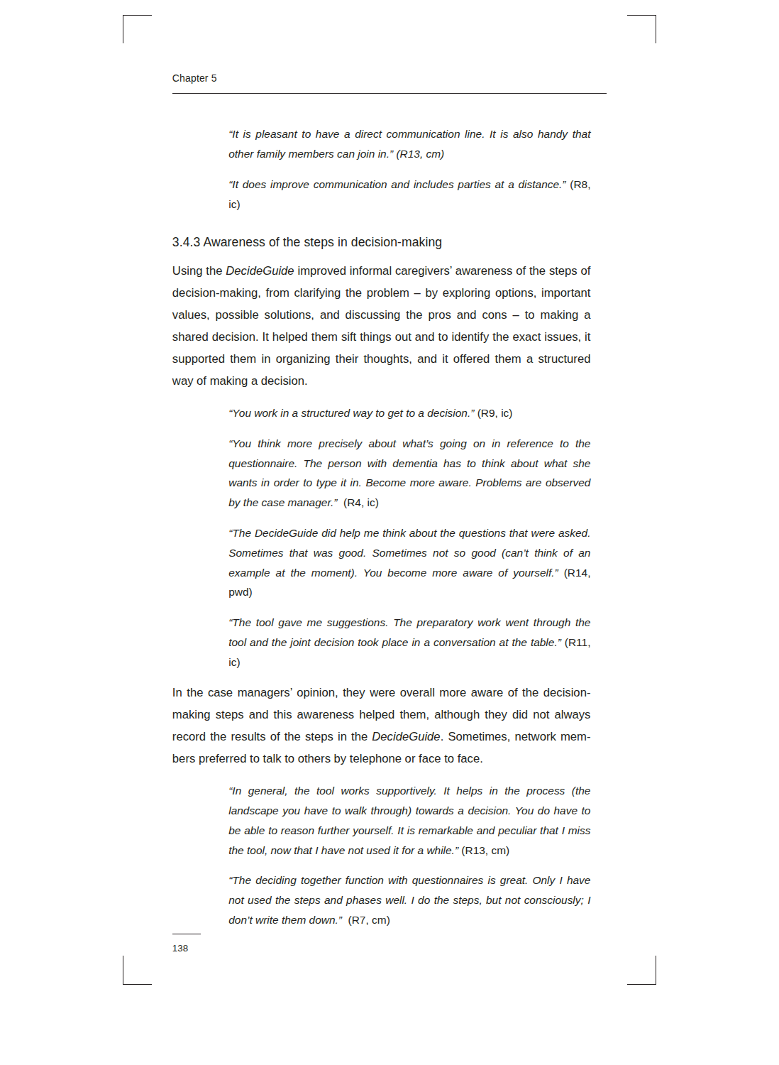Chapter 5
“It is pleasant to have a direct communication line. It is also handy that other family members can join in.” (R13, cm)
“It does improve communication and includes parties at a distance.” (R8, ic)
3.4.3 Awareness of the steps in decision-making
Using the DecideGuide improved informal caregivers’ awareness of the steps of decision-making, from clarifying the problem – by exploring options, important values, possible solutions, and discussing the pros and cons – to making a shared decision. It helped them sift things out and to identify the exact issues, it supported them in organizing their thoughts, and it offered them a structured way of making a decision.
“You work in a structured way to get to a decision.” (R9, ic)
“You think more precisely about what’s going on in reference to the questionnaire. The person with dementia has to think about what she wants in order to type it in. Become more aware. Problems are observed by the case manager.” (R4, ic)
“The DecideGuide did help me think about the questions that were asked. Sometimes that was good. Sometimes not so good (can’t think of an example at the moment). You become more aware of yourself.” (R14, pwd)
“The tool gave me suggestions. The preparatory work went through the tool and the joint decision took place in a conversation at the table.” (R11, ic)
In the case managers’ opinion, they were overall more aware of the decision-making steps and this awareness helped them, although they did not always record the results of the steps in the DecideGuide. Sometimes, network members preferred to talk to others by telephone or face to face.
“In general, the tool works supportively. It helps in the process (the landscape you have to walk through) towards a decision. You do have to be able to reason further yourself. It is remarkable and peculiar that I miss the tool, now that I have not used it for a while.” (R13, cm)
“The deciding together function with questionnaires is great. Only I have not used the steps and phases well. I do the steps, but not consciously; I don’t write them down.” (R7, cm)
138